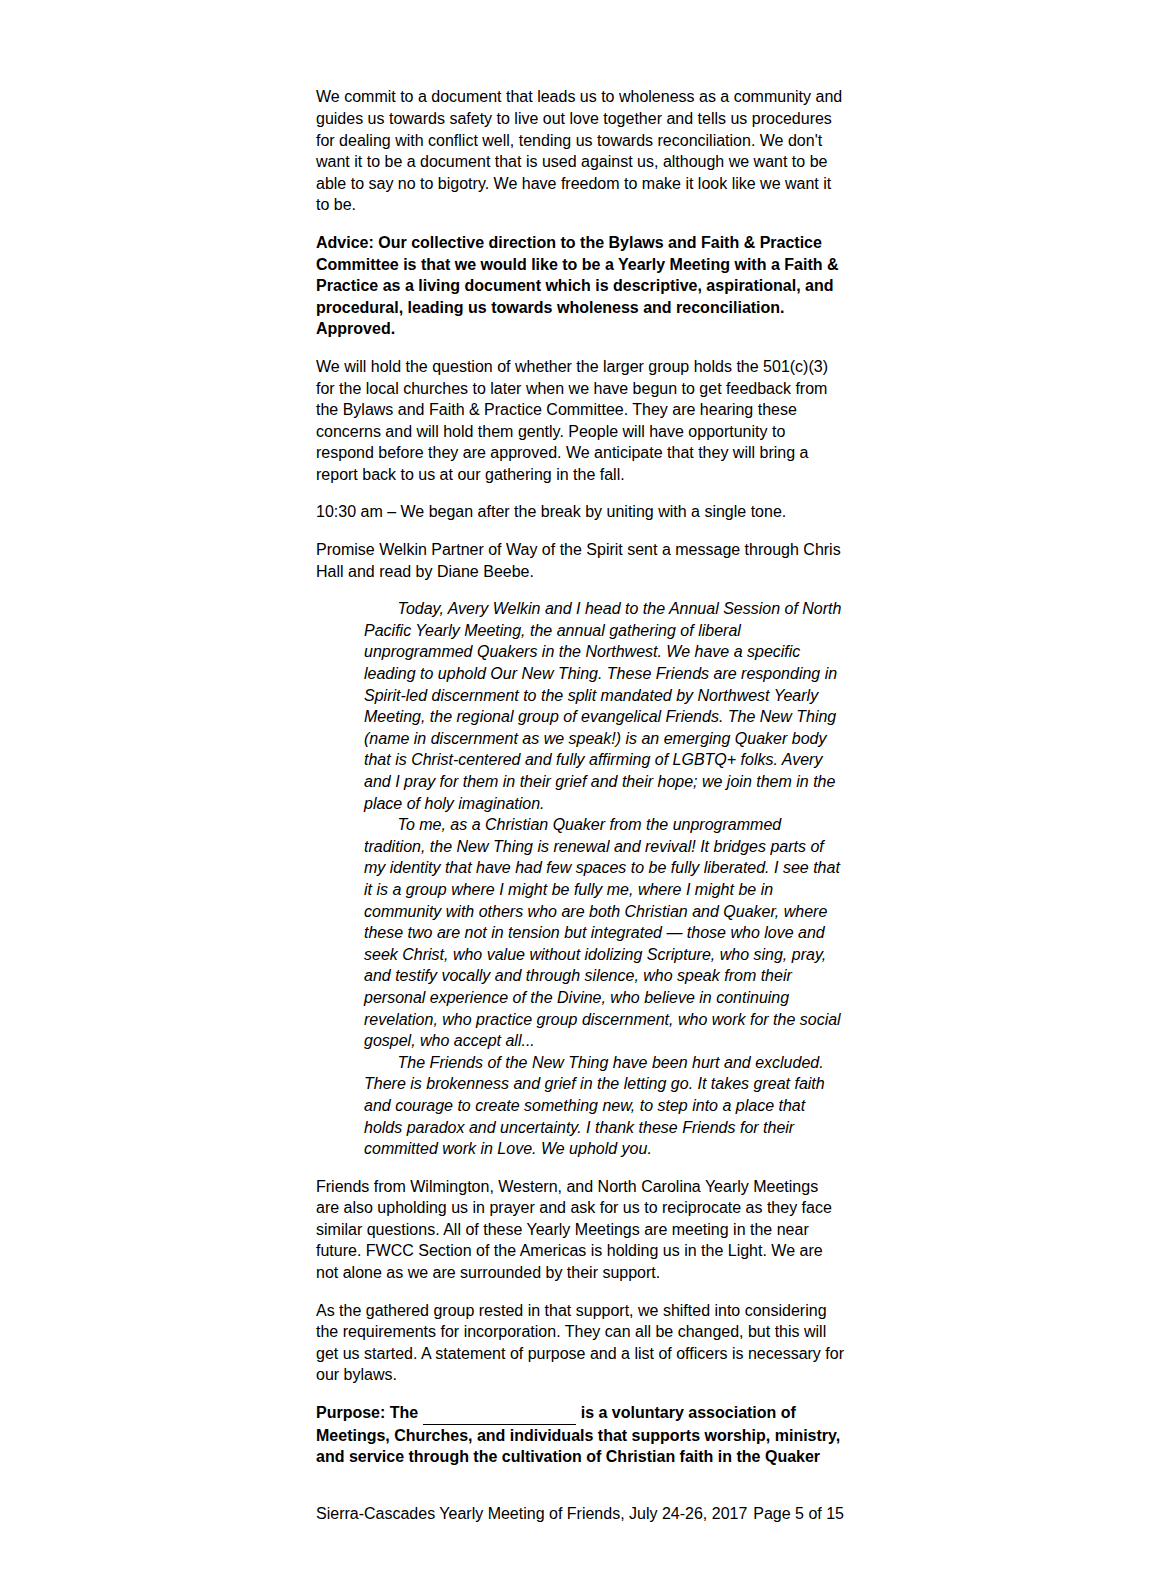We commit to a document that leads us to wholeness as a community and guides us towards safety to live out love together and tells us procedures for dealing with conflict well, tending us towards reconciliation. We don't want it to be a document that is used against us, although we want to be able to say no to bigotry. We have freedom to make it look like we want it to be.
Advice: Our collective direction to the Bylaws and Faith & Practice Committee is that we would like to be a Yearly Meeting with a Faith & Practice as a living document which is descriptive, aspirational, and procedural, leading us towards wholeness and reconciliation. Approved.
We will hold the question of whether the larger group holds the 501(c)(3) for the local churches to later when we have begun to get feedback from the Bylaws and Faith & Practice Committee. They are hearing these concerns and will hold them gently. People will have opportunity to respond before they are approved. We anticipate that they will bring a report back to us at our gathering in the fall.
10:30 am – We began after the break by uniting with a single tone.
Promise Welkin Partner of Way of the Spirit sent a message through Chris Hall and read by Diane Beebe.
Today, Avery Welkin and I head to the Annual Session of North Pacific Yearly Meeting, the annual gathering of liberal unprogrammed Quakers in the Northwest. We have a specific leading to uphold Our New Thing. These Friends are responding in Spirit-led discernment to the split mandated by Northwest Yearly Meeting, the regional group of evangelical Friends. The New Thing (name in discernment as we speak!) is an emerging Quaker body that is Christ-centered and fully affirming of LGBTQ+ folks. Avery and I pray for them in their grief and their hope; we join them in the place of holy imagination.
To me, as a Christian Quaker from the unprogrammed tradition, the New Thing is renewal and revival! It bridges parts of my identity that have had few spaces to be fully liberated. I see that it is a group where I might be fully me, where I might be in community with others who are both Christian and Quaker, where these two are not in tension but integrated — those who love and seek Christ, who value without idolizing Scripture, who sing, pray, and testify vocally and through silence, who speak from their personal experience of the Divine, who believe in continuing revelation, who practice group discernment, who work for the social gospel, who accept all...
The Friends of the New Thing have been hurt and excluded. There is brokenness and grief in the letting go. It takes great faith and courage to create something new, to step into a place that holds paradox and uncertainty. I thank these Friends for their committed work in Love. We uphold you.
Friends from Wilmington, Western, and North Carolina Yearly Meetings are also upholding us in prayer and ask for us to reciprocate as they face similar questions. All of these Yearly Meetings are meeting in the near future. FWCC Section of the Americas is holding us in the Light. We are not alone as we are surrounded by their support.
As the gathered group rested in that support, we shifted into considering the requirements for incorporation. They can all be changed, but this will get us started. A statement of purpose and a list of officers is necessary for our bylaws.
Purpose: The is a voluntary association of Meetings, Churches, and individuals that supports worship, ministry, and service through the cultivation of Christian faith in the Quaker
Sierra-Cascades Yearly Meeting of Friends, July 24-26, 2017 Page 5 of 15